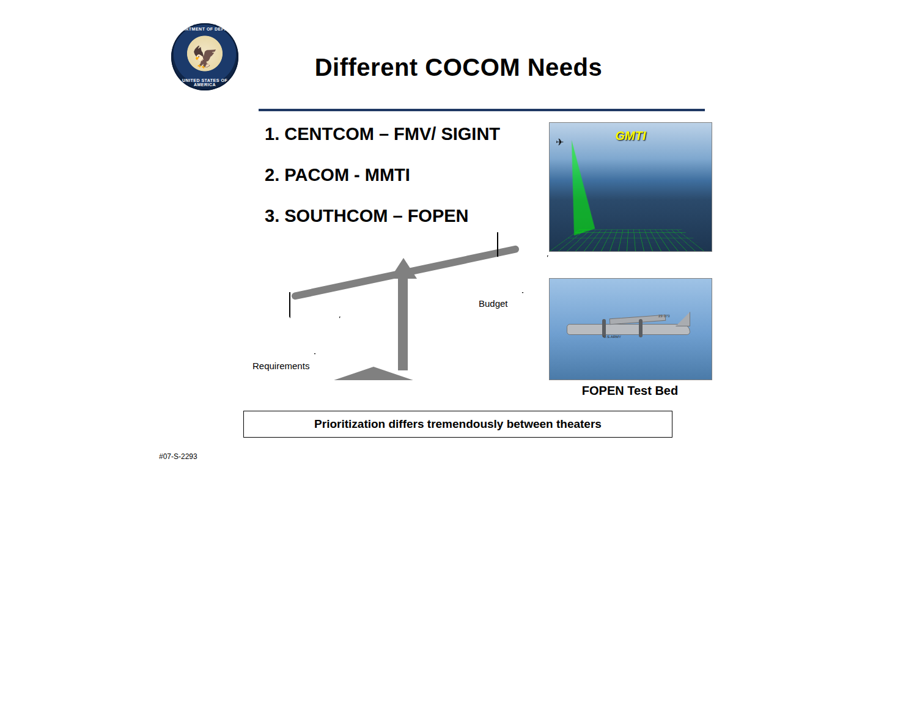DEPARTMENT OF DEFENSE UNITED STATES OF AMERICA
🦅
Different COCOM Needs
1. CENTCOM – FMV/ SIGINT
2. PACOM - MMTI
3. SOUTHCOM – FOPEN
GMTI
✈
Requirements
Budget
23-373
U.S.ARMY
FOPEN Test Bed
Prioritization differs tremendously between theaters
#07-S-2293